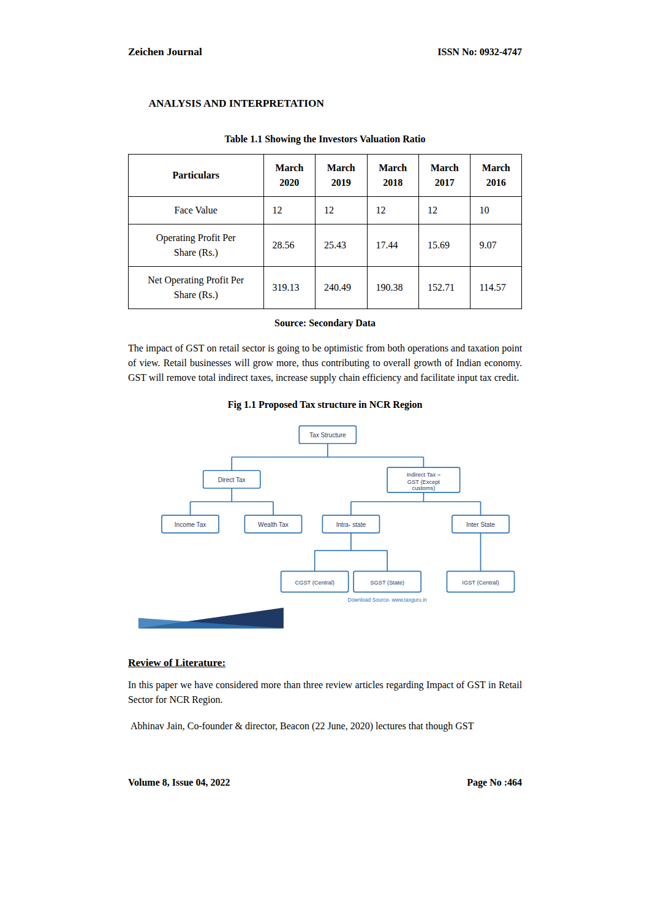Zeichen Journal
ISSN No: 0932-4747
ANALYSIS AND INTERPRETATION
Table 1.1 Showing the Investors Valuation Ratio
| Particulars | March 2020 | March 2019 | March 2018 | March 2017 | March 2016 |
| --- | --- | --- | --- | --- | --- |
| Face Value | 12 | 12 | 12 | 12 | 10 |
| Operating Profit Per Share (Rs.) | 28.56 | 25.43 | 17.44 | 15.69 | 9.07 |
| Net Operating Profit Per Share (Rs.) | 319.13 | 240.49 | 190.38 | 152.71 | 114.57 |
Source: Secondary Data
The impact of GST on retail sector is going to be optimistic from both operations and taxation point of view. Retail businesses will grow more, thus contributing to overall growth of Indian economy. GST will remove total indirect taxes, increase supply chain efficiency and facilitate input tax credit.
Fig 1.1 Proposed Tax structure in NCR Region
Tax Structure Direct Tax Indirect Tax = GST (Except customs) Income Tax Wealth Tax Intra- state Inter State CGST (Central) SGST (State) IGST (Central) Download Source- www.taxguru.in
Review of Literature:
In this paper we have considered more than three review articles regarding Impact of GST in Retail Sector for NCR Region.
Abhinav Jain, Co-founder & director, Beacon (22 June, 2020) lectures that though GST
Volume 8, Issue 04, 2022
Page No :464